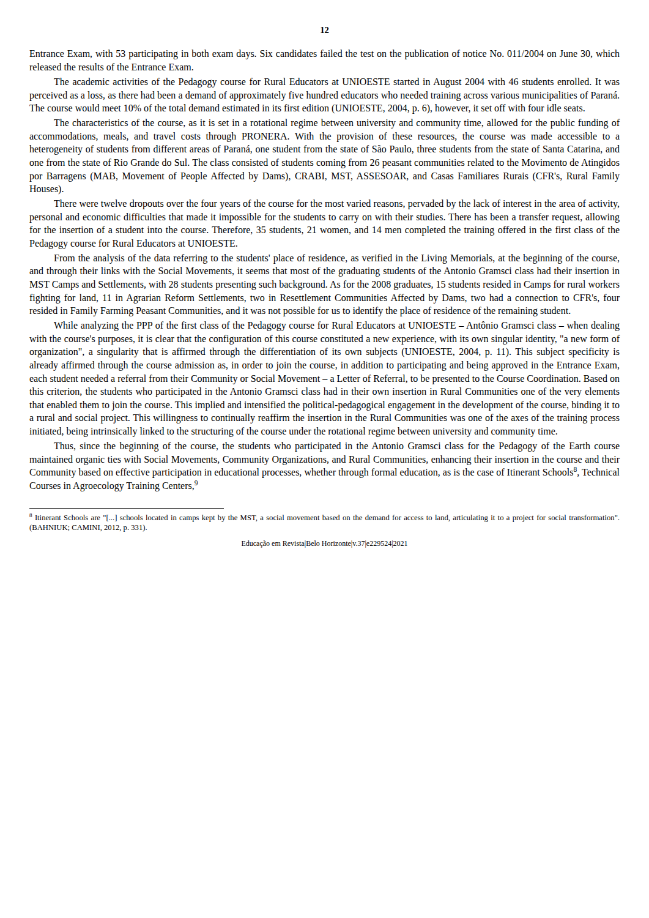12
Entrance Exam, with 53 participating in both exam days. Six candidates failed the test on the publication of notice No. 011/2004 on June 30, which released the results of the Entrance Exam.
The academic activities of the Pedagogy course for Rural Educators at UNIOESTE started in August 2004 with 46 students enrolled. It was perceived as a loss, as there had been a demand of approximately five hundred educators who needed training across various municipalities of Paraná. The course would meet 10% of the total demand estimated in its first edition (UNIOESTE, 2004, p. 6), however, it set off with four idle seats.
The characteristics of the course, as it is set in a rotational regime between university and community time, allowed for the public funding of accommodations, meals, and travel costs through PRONERA. With the provision of these resources, the course was made accessible to a heterogeneity of students from different areas of Paraná, one student from the state of São Paulo, three students from the state of Santa Catarina, and one from the state of Rio Grande do Sul. The class consisted of students coming from 26 peasant communities related to the Movimento de Atingidos por Barragens (MAB, Movement of People Affected by Dams), CRABI, MST, ASSESOAR, and Casas Familiares Rurais (CFR's, Rural Family Houses).
There were twelve dropouts over the four years of the course for the most varied reasons, pervaded by the lack of interest in the area of activity, personal and economic difficulties that made it impossible for the students to carry on with their studies. There has been a transfer request, allowing for the insertion of a student into the course. Therefore, 35 students, 21 women, and 14 men completed the training offered in the first class of the Pedagogy course for Rural Educators at UNIOESTE.
From the analysis of the data referring to the students' place of residence, as verified in the Living Memorials, at the beginning of the course, and through their links with the Social Movements, it seems that most of the graduating students of the Antonio Gramsci class had their insertion in MST Camps and Settlements, with 28 students presenting such background. As for the 2008 graduates, 15 students resided in Camps for rural workers fighting for land, 11 in Agrarian Reform Settlements, two in Resettlement Communities Affected by Dams, two had a connection to CFR's, four resided in Family Farming Peasant Communities, and it was not possible for us to identify the place of residence of the remaining student.
While analyzing the PPP of the first class of the Pedagogy course for Rural Educators at UNIOESTE – Antônio Gramsci class – when dealing with the course's purposes, it is clear that the configuration of this course constituted a new experience, with its own singular identity, "a new form of organization", a singularity that is affirmed through the differentiation of its own subjects (UNIOESTE, 2004, p. 11). This subject specificity is already affirmed through the course admission as, in order to join the course, in addition to participating and being approved in the Entrance Exam, each student needed a referral from their Community or Social Movement – a Letter of Referral, to be presented to the Course Coordination. Based on this criterion, the students who participated in the Antonio Gramsci class had in their own insertion in Rural Communities one of the very elements that enabled them to join the course. This implied and intensified the political-pedagogical engagement in the development of the course, binding it to a rural and social project. This willingness to continually reaffirm the insertion in the Rural Communities was one of the axes of the training process initiated, being intrinsically linked to the structuring of the course under the rotational regime between university and community time.
Thus, since the beginning of the course, the students who participated in the Antonio Gramsci class for the Pedagogy of the Earth course maintained organic ties with Social Movements, Community Organizations, and Rural Communities, enhancing their insertion in the course and their Community based on effective participation in educational processes, whether through formal education, as is the case of Itinerant Schools8, Technical Courses in Agroecology Training Centers,9
8 Itinerant Schools are "[...] schools located in camps kept by the MST, a social movement based on the demand for access to land, articulating it to a project for social transformation". (BAHNIUK; CAMINI, 2012, p. 331).
Educação em Revista|Belo Horizonte|v.37|e229524|2021